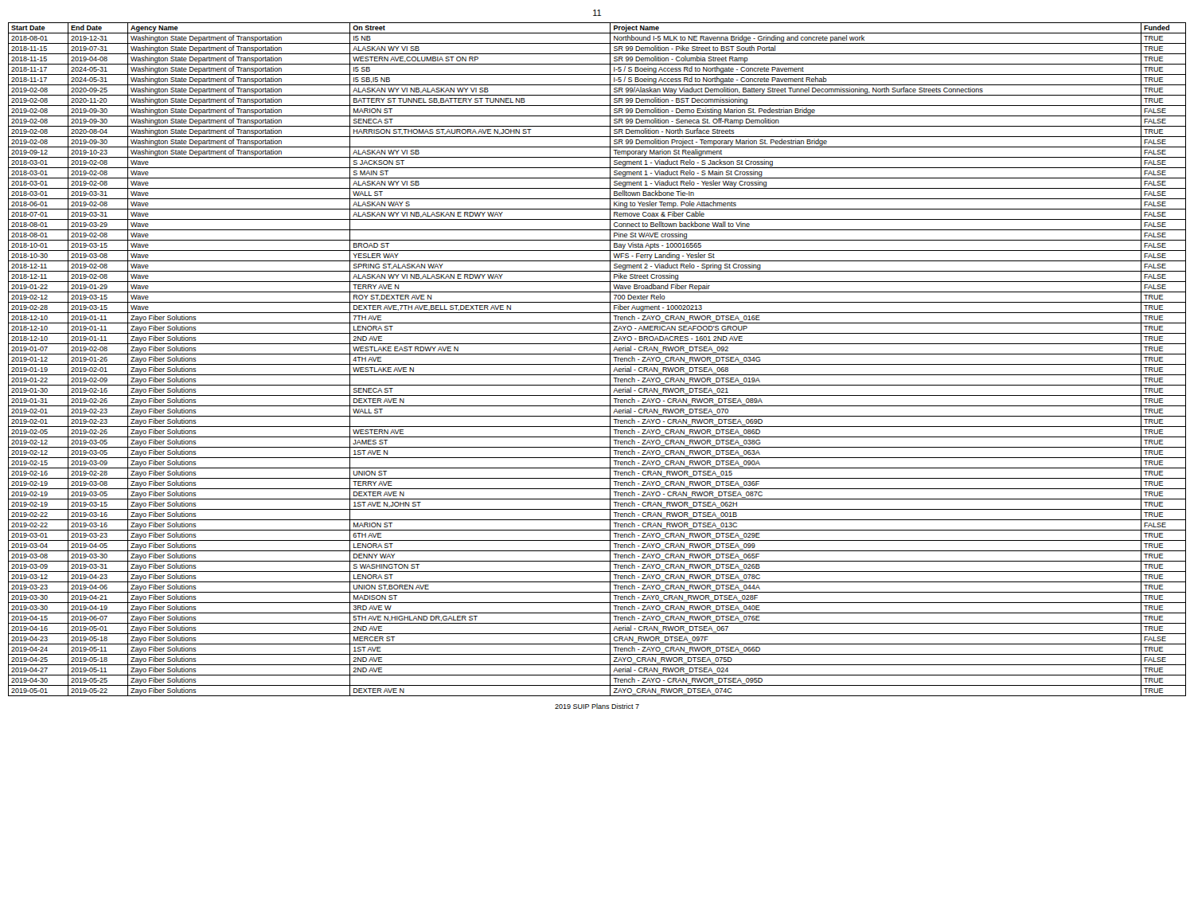11
| Start Date | End Date | Agency Name | On Street | Project Name | Funded |
| --- | --- | --- | --- | --- | --- |
| 2018-08-01 | 2019-12-31 | Washington State Department of Transportation | I5 NB | Northbound I-5 MLK to NE Ravenna Bridge - Grinding and concrete panel work | TRUE |
| 2018-11-15 | 2019-07-31 | Washington State Department of Transportation | ALASKAN WY VI SB | SR 99 Demolition - Pike Street to BST South Portal | TRUE |
| 2018-11-15 | 2019-04-08 | Washington State Department of Transportation | WESTERN AVE,COLUMBIA ST ON RP | SR 99 Demolition - Columbia Street Ramp | TRUE |
| 2018-11-17 | 2024-05-31 | Washington State Department of Transportation | I5 SB | I-5 / S Boeing Access Rd to Northgate - Concrete Pavement | TRUE |
| 2018-11-17 | 2024-05-31 | Washington State Department of Transportation | I5 SB,I5 NB | I-5 / S Boeing Access Rd to Northgate - Concrete Pavement Rehab | TRUE |
| 2019-02-08 | 2020-09-25 | Washington State Department of Transportation | ALASKAN WY VI NB,ALASKAN WY VI SB | SR 99/Alaskan Way Viaduct Demolition, Battery Street Tunnel Decommissioning, North Surface Streets Connections | TRUE |
| 2019-02-08 | 2020-11-20 | Washington State Department of Transportation | BATTERY ST TUNNEL SB,BATTERY ST TUNNEL NB | SR 99 Demolition - BST Decommissioning | TRUE |
| 2019-02-08 | 2019-09-30 | Washington State Department of Transportation | MARION ST | SR 99 Demolition - Demo Existing Marion St. Pedestrian Bridge | FALSE |
| 2019-02-08 | 2019-09-30 | Washington State Department of Transportation | SENECA ST | SR 99 Demolition - Seneca St. Off-Ramp Demolition | FALSE |
| 2019-02-08 | 2020-08-04 | Washington State Department of Transportation | HARRISON ST,THOMAS ST,AURORA AVE N,JOHN ST | SR Demolition - North Surface Streets | TRUE |
| 2019-02-08 | 2019-09-30 | Washington State Department of Transportation | | SR 99 Demolition Project - Temporary Marion St. Pedestrian Bridge | FALSE |
| 2019-09-12 | 2019-10-23 | Washington State Department of Transportation | ALASKAN WY VI SB | Temporary Marion St Realignment | FALSE |
| 2018-03-01 | 2019-02-08 | Wave | S JACKSON ST | Segment 1 - Viaduct Relo - S Jackson St Crossing | FALSE |
| 2018-03-01 | 2019-02-08 | Wave | S MAIN ST | Segment 1 - Viaduct Relo - S Main St Crossing | FALSE |
| 2018-03-01 | 2019-02-08 | Wave | ALASKAN WY VI SB | Segment 1 - Viaduct Relo - Yesler Way Crossing | FALSE |
| 2018-03-01 | 2019-03-31 | Wave | WALL ST | Belltown Backbone Tie-In | FALSE |
| 2018-06-01 | 2019-02-08 | Wave | ALASKAN WAY S | King to Yesler Temp. Pole Attachments | FALSE |
| 2018-07-01 | 2019-03-31 | Wave | ALASKAN WY VI NB,ALASKAN E RDWY WAY | Remove Coax & Fiber Cable | FALSE |
| 2018-08-01 | 2019-03-29 | Wave | | Connect to Belltown backbone Wall to Vine | FALSE |
| 2018-08-01 | 2019-02-08 | Wave | | Pine St WAVE crossing | FALSE |
| 2018-10-01 | 2019-03-15 | Wave | BROAD ST | Bay Vista Apts - 100016565 | FALSE |
| 2018-10-30 | 2019-03-08 | Wave | YESLER WAY | WFS - Ferry Landing - Yesler St | FALSE |
| 2018-12-11 | 2019-02-08 | Wave | SPRING ST,ALASKAN WAY | Segment 2 - Viaduct Relo - Spring St Crossing | FALSE |
| 2018-12-11 | 2019-02-08 | Wave | ALASKAN WY VI NB,ALASKAN E RDWY WAY | Pike Street Crossing | FALSE |
| 2019-01-22 | 2019-01-29 | Wave | TERRY AVE N | Wave Broadband Fiber Repair | FALSE |
| 2019-02-12 | 2019-03-15 | Wave | ROY ST,DEXTER AVE N | 700 Dexter Relo | TRUE |
| 2019-02-28 | 2019-03-15 | Wave | DEXTER AVE,7TH AVE,BELL ST,DEXTER AVE N | Fiber Augment - 100020213 | TRUE |
| 2018-12-10 | 2019-01-11 | Zayo Fiber Solutions | 7TH AVE | Trench - ZAYO_CRAN_RWOR_DTSEA_016E | TRUE |
| 2018-12-10 | 2019-01-11 | Zayo Fiber Solutions | LENORA ST | ZAYO - AMERICAN SEAFOOD'S GROUP | TRUE |
| 2018-12-10 | 2019-01-11 | Zayo Fiber Solutions | 2ND AVE | ZAYO - BROADACRES - 1601 2ND AVE | TRUE |
| 2019-01-07 | 2019-02-08 | Zayo Fiber Solutions | WESTLAKE EAST RDWY AVE N | Aerial - CRAN_RWOR_DTSEA_092 | TRUE |
| 2019-01-12 | 2019-01-26 | Zayo Fiber Solutions | 4TH AVE | Trench - ZAYO_CRAN_RWOR_DTSEA_034G | TRUE |
| 2019-01-19 | 2019-02-01 | Zayo Fiber Solutions | WESTLAKE AVE N | Aerial - CRAN_RWOR_DTSEA_068 | TRUE |
| 2019-01-22 | 2019-02-09 | Zayo Fiber Solutions | | Trench - ZAYO_CRAN_RWOR_DTSEA_019A | TRUE |
| 2019-01-30 | 2019-02-16 | Zayo Fiber Solutions | SENECA ST | Aerial - CRAN_RWOR_DTSEA_021 | TRUE |
| 2019-01-31 | 2019-02-26 | Zayo Fiber Solutions | DEXTER AVE N | Trench - ZAYO - CRAN_RWOR_DTSEA_089A | TRUE |
| 2019-02-01 | 2019-02-23 | Zayo Fiber Solutions | WALL ST | Aerial - CRAN_RWOR_DTSEA_070 | TRUE |
| 2019-02-01 | 2019-02-23 | Zayo Fiber Solutions | | Trench - ZAYO - CRAN_RWOR_DTSEA_069D | TRUE |
| 2019-02-05 | 2019-02-26 | Zayo Fiber Solutions | WESTERN AVE | Trench - ZAYO_CRAN_RWOR_DTSEA_086D | TRUE |
| 2019-02-12 | 2019-03-05 | Zayo Fiber Solutions | JAMES ST | Trench - ZAYO_CRAN_RWOR_DTSEA_038G | TRUE |
| 2019-02-12 | 2019-03-05 | Zayo Fiber Solutions | 1ST AVE N | Trench - ZAYO_CRAN_RWOR_DTSEA_063A | TRUE |
| 2019-02-15 | 2019-03-09 | Zayo Fiber Solutions | | Trench - ZAYO_CRAN_RWOR_DTSEA_090A | TRUE |
| 2019-02-16 | 2019-02-28 | Zayo Fiber Solutions | UNION ST | Trench - CRAN_RWOR_DTSEA_015 | TRUE |
| 2019-02-19 | 2019-03-08 | Zayo Fiber Solutions | TERRY AVE | Trench - ZAYO_CRAN_RWOR_DTSEA_036F | TRUE |
| 2019-02-19 | 2019-03-05 | Zayo Fiber Solutions | DEXTER AVE N | Trench - ZAYO - CRAN_RWOR_DTSEA_087C | TRUE |
| 2019-02-19 | 2019-03-15 | Zayo Fiber Solutions | 1ST AVE N,JOHN ST | Trench - CRAN_RWOR_DTSEA_062H | TRUE |
| 2019-02-22 | 2019-03-16 | Zayo Fiber Solutions | | Trench - CRAN_RWOR_DTSEA_001B | TRUE |
| 2019-02-22 | 2019-03-16 | Zayo Fiber Solutions | MARION ST | Trench - CRAN_RWOR_DTSEA_013C | FALSE |
| 2019-03-01 | 2019-03-23 | Zayo Fiber Solutions | 6TH AVE | Trench - ZAYO_CRAN_RWOR_DTSEA_029E | TRUE |
| 2019-03-04 | 2019-04-05 | Zayo Fiber Solutions | LENORA ST | Trench - ZAYO_CRAN_RWOR_DTSEA_099 | TRUE |
| 2019-03-08 | 2019-03-30 | Zayo Fiber Solutions | DENNY WAY | Trench - ZAYO_CRAN_RWOR_DTSEA_065F | TRUE |
| 2019-03-09 | 2019-03-31 | Zayo Fiber Solutions | S WASHINGTON ST | Trench - ZAYO_CRAN_RWOR_DTSEA_026B | TRUE |
| 2019-03-12 | 2019-04-23 | Zayo Fiber Solutions | LENORA ST | Trench - ZAYO_CRAN_RWOR_DTSEA_078C | TRUE |
| 2019-03-23 | 2019-04-06 | Zayo Fiber Solutions | UNION ST,BOREN AVE | Trench - ZAYO_CRAN_RWOR_DTSEA_044A | TRUE |
| 2019-03-30 | 2019-04-21 | Zayo Fiber Solutions | MADISON ST | Trench - ZAY0_CRAN_RWOR_DTSEA_028F | TRUE |
| 2019-03-30 | 2019-04-19 | Zayo Fiber Solutions | 3RD AVE W | Trench - ZAYO_CRAN_RWOR_DTSEA_040E | TRUE |
| 2019-04-15 | 2019-06-07 | Zayo Fiber Solutions | 5TH AVE N,HIGHLAND DR,GALER ST | Trench - ZAYO_CRAN_RWOR_DTSEA_076E | TRUE |
| 2019-04-16 | 2019-05-01 | Zayo Fiber Solutions | 2ND AVE | Aerial - CRAN_RWOR_DTSEA_067 | TRUE |
| 2019-04-23 | 2019-05-18 | Zayo Fiber Solutions | MERCER ST | CRAN_RWOR_DTSEA_097F | FALSE |
| 2019-04-24 | 2019-05-11 | Zayo Fiber Solutions | 1ST AVE | Trench - ZAYO_CRAN_RWOR_DTSEA_066D | TRUE |
| 2019-04-25 | 2019-05-18 | Zayo Fiber Solutions | 2ND AVE | ZAYO_CRAN_RWOR_DTSEA_075D | FALSE |
| 2019-04-27 | 2019-05-11 | Zayo Fiber Solutions | 2ND AVE | Aerial - CRAN_RWOR_DTSEA_024 | TRUE |
| 2019-04-30 | 2019-05-25 | Zayo Fiber Solutions | | Trench - ZAYO - CRAN_RWOR_DTSEA_095D | TRUE |
| 2019-05-01 | 2019-05-22 | Zayo Fiber Solutions | DEXTER AVE N | ZAYO_CRAN_RWOR_DTSEA_074C | TRUE |
2019 SUIP Plans District 7